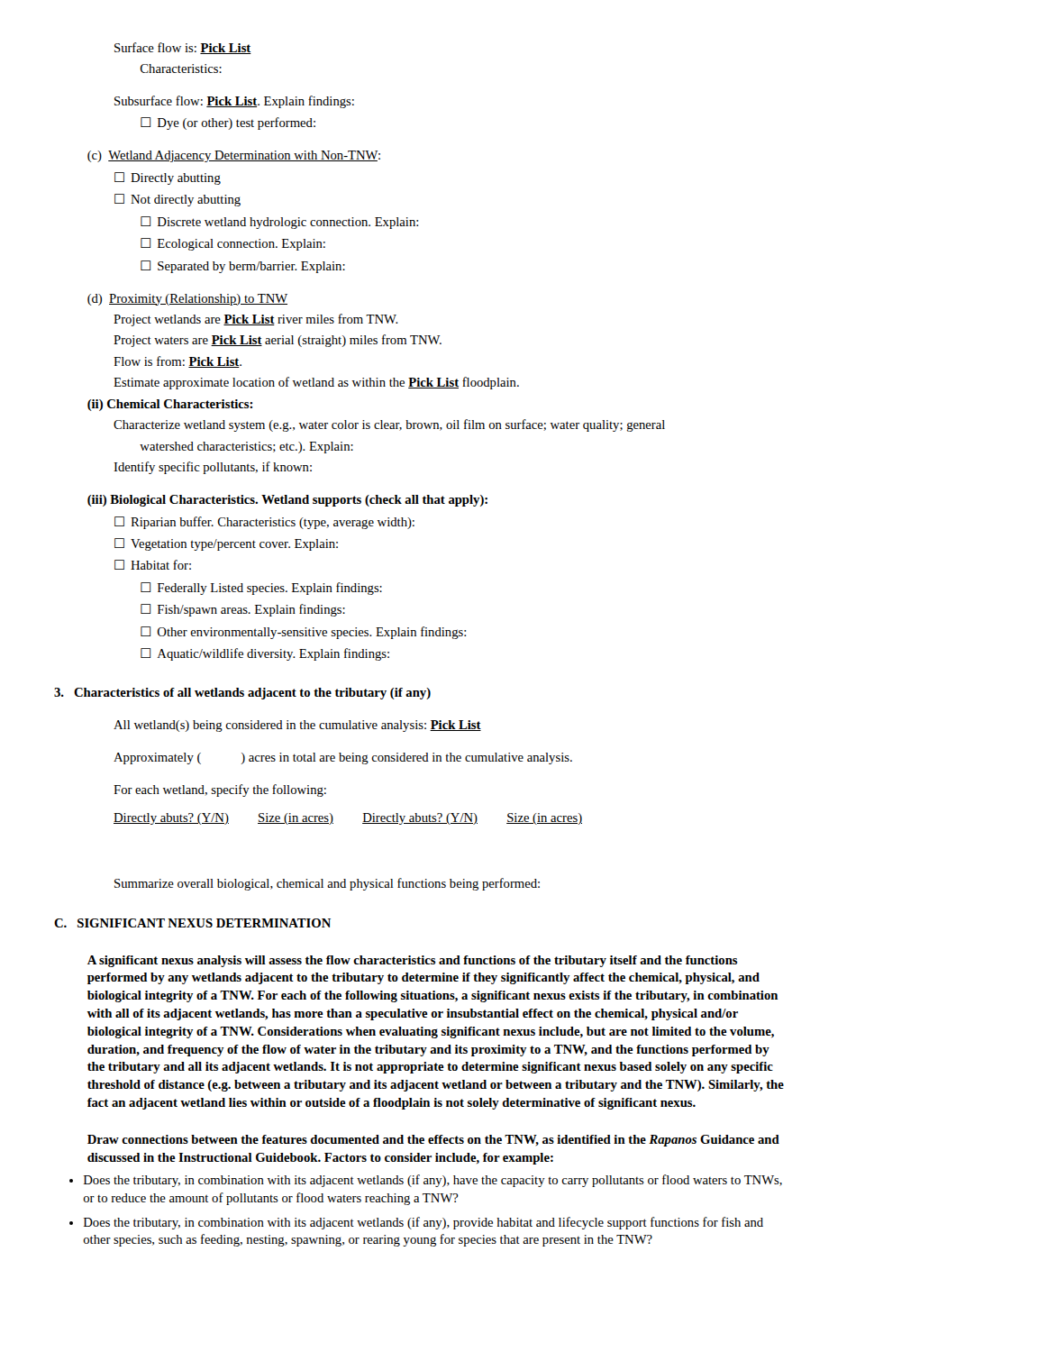Surface flow is: Pick List
Characteristics:
Subsurface flow: Pick List. Explain findings:
☐Dye (or other) test performed:
(c) Wetland Adjacency Determination with Non-TNW:
☐Directly abutting
☐Not directly abutting
☐Discrete wetland hydrologic connection. Explain:
☐Ecological connection. Explain:
☐Separated by berm/barrier. Explain:
(d) Proximity (Relationship) to TNW
Project wetlands are Pick List river miles from TNW.
Project waters are Pick List aerial (straight) miles from TNW.
Flow is from: Pick List.
Estimate approximate location of wetland as within the Pick List floodplain.
(ii) Chemical Characteristics:
Characterize wetland system (e.g., water color is clear, brown, oil film on surface; water quality; general
watershed characteristics; etc.). Explain:
Identify specific pollutants, if known:
(iii) Biological Characteristics. Wetland supports (check all that apply):
☐Riparian buffer. Characteristics (type, average width):
☐Vegetation type/percent cover. Explain:
☐Habitat for:
☐Federally Listed species. Explain findings:
☐Fish/spawn areas. Explain findings:
☐Other environmentally-sensitive species. Explain findings:
☐Aquatic/wildlife diversity. Explain findings:
3. Characteristics of all wetlands adjacent to the tributary (if any)
All wetland(s) being considered in the cumulative analysis: Pick List
Approximately ( ) acres in total are being considered in the cumulative analysis.
For each wetland, specify the following:
| Directly abuts? (Y/N) | Size (in acres) | Directly abuts? (Y/N) | Size (in acres) |
Summarize overall biological, chemical and physical functions being performed:
C. SIGNIFICANT NEXUS DETERMINATION
A significant nexus analysis will assess the flow characteristics and functions of the tributary itself and the functions performed by any wetlands adjacent to the tributary to determine if they significantly affect the chemical, physical, and biological integrity of a TNW. For each of the following situations, a significant nexus exists if the tributary, in combination with all of its adjacent wetlands, has more than a speculative or insubstantial effect on the chemical, physical and/or biological integrity of a TNW. Considerations when evaluating significant nexus include, but are not limited to the volume, duration, and frequency of the flow of water in the tributary and its proximity to a TNW, and the functions performed by the tributary and all its adjacent wetlands. It is not appropriate to determine significant nexus based solely on any specific threshold of distance (e.g. between a tributary and its adjacent wetland or between a tributary and the TNW). Similarly, the fact an adjacent wetland lies within or outside of a floodplain is not solely determinative of significant nexus.
Draw connections between the features documented and the effects on the TNW, as identified in the Rapanos Guidance and discussed in the Instructional Guidebook. Factors to consider include, for example:
Does the tributary, in combination with its adjacent wetlands (if any), have the capacity to carry pollutants or flood waters to TNWs, or to reduce the amount of pollutants or flood waters reaching a TNW?
Does the tributary, in combination with its adjacent wetlands (if any), provide habitat and lifecycle support functions for fish and other species, such as feeding, nesting, spawning, or rearing young for species that are present in the TNW?